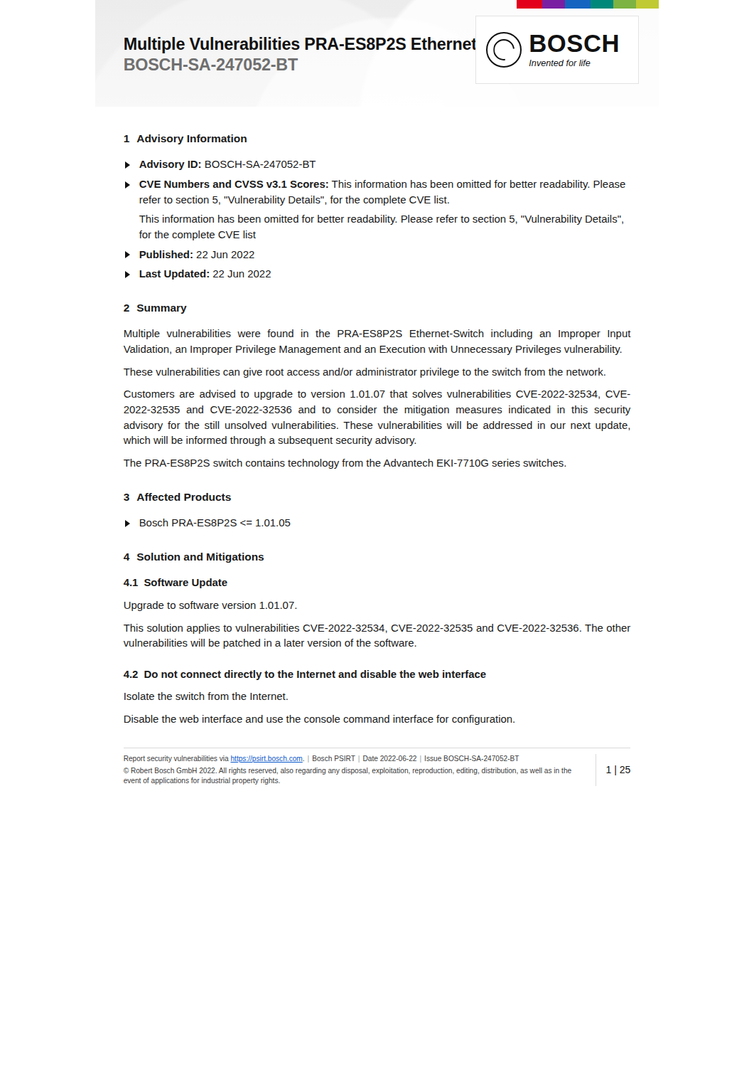Multiple Vulnerabilities PRA-ES8P2S Ethernet-Switch BOSCH-SA-247052-BT
BOSCH
Invented for life
1 Advisory Information
Advisory ID: BOSCH-SA-247052-BT
CVE Numbers and CVSS v3.1 Scores: This information has been omitted for better readability. Please refer to section 5, "Vulnerability Details", for the complete CVE list. This information has been omitted for better readability. Please refer to section 5, "Vulnerability Details", for the complete CVE list
Published: 22 Jun 2022
Last Updated: 22 Jun 2022
2 Summary
Multiple vulnerabilities were found in the PRA-ES8P2S Ethernet-Switch including an Improper Input Validation, an Improper Privilege Management and an Execution with Unnecessary Privileges vulnerability.
These vulnerabilities can give root access and/or administrator privilege to the switch from the network.
Customers are advised to upgrade to version 1.01.07 that solves vulnerabilities CVE-2022-32534, CVE-2022-32535 and CVE-2022-32536 and to consider the mitigation measures indicated in this security advisory for the still unsolved vulnerabilities. These vulnerabilities will be addressed in our next update, which will be informed through a subsequent security advisory.
The PRA-ES8P2S switch contains technology from the Advantech EKI-7710G series switches.
3 Affected Products
Bosch PRA-ES8P2S <= 1.01.05
4 Solution and Mitigations
4.1 Software Update
Upgrade to software version 1.01.07.
This solution applies to vulnerabilities CVE-2022-32534, CVE-2022-32535 and CVE-2022-32536. The other vulnerabilities will be patched in a later version of the software.
4.2 Do not connect directly to the Internet and disable the web interface
Isolate the switch from the Internet.
Disable the web interface and use the console command interface for configuration.
Report security vulnerabilities via https://psirt.bosch.com.|Bosch PSIRT|Date 2022-06-22|Issue BOSCH-SA-247052-BT
© Robert Bosch GmbH 2022. All rights reserved, also regarding any disposal, exploitation, reproduction, editing, distribution, as well as in the event of applications for industrial property rights.
1 | 25